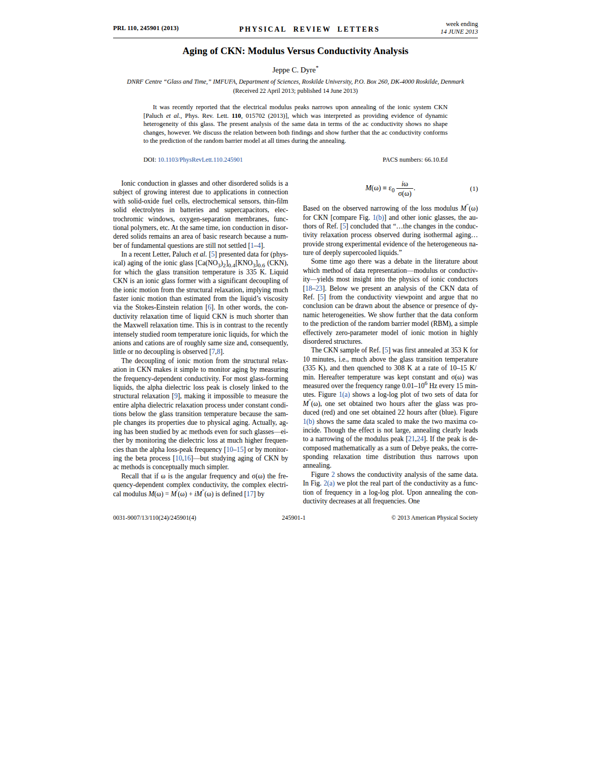PRL 110, 245901 (2013)
PHYSICAL REVIEW LETTERS
week ending
14 JUNE 2013
Aging of CKN: Modulus Versus Conductivity Analysis
Jeppe C. Dyre*
DNRF Centre “Glass and Time,” IMFUFA, Department of Sciences, Roskilde University, P.O. Box 260, DK-4000 Roskilde, Denmark
(Received 22 April 2013; published 14 June 2013)
It was recently reported that the electrical modulus peaks narrows upon annealing of the ionic system CKN [Paluch et al., Phys. Rev. Lett. 110, 015702 (2013)], which was interpreted as providing evidence of dynamic heterogeneity of this glass. The present analysis of the same data in terms of the ac conductivity shows no shape changes, however. We discuss the relation between both findings and show further that the ac conductivity conforms to the prediction of the random barrier model at all times during the annealing.
DOI: 10.1103/PhysRevLett.110.245901
PACS numbers: 66.10.Ed
Ionic conduction in glasses and other disordered solids is a subject of growing interest due to applications in connection with solid-oxide fuel cells, electrochemical sensors, thin-film solid electrolytes in batteries and supercapacitors, electrochromic windows, oxygen-separation membranes, functional polymers, etc. At the same time, ion conduction in disordered solids remains an area of basic research because a number of fundamental questions are still not settled [1–4].
In a recent Letter, Paluch et al. [5] presented data for (physical) aging of the ionic glass [Ca(NO3)2]0.4[KNO3]0.6 (CKN), for which the glass transition temperature is 335 K. Liquid CKN is an ionic glass former with a significant decoupling of the ionic motion from the structural relaxation, implying much faster ionic motion than estimated from the liquid’s viscosity via the Stokes-Einstein relation [6]. In other words, the conductivity relaxation time of liquid CKN is much shorter than the Maxwell relaxation time. This is in contrast to the recently intensely studied room temperature ionic liquids, for which the anions and cations are of roughly same size and, consequently, little or no decoupling is observed [7,8].
The decoupling of ionic motion from the structural relaxation in CKN makes it simple to monitor aging by measuring the frequency-dependent conductivity. For most glass-forming liquids, the alpha dielectric loss peak is closely linked to the structural relaxation [9], making it impossible to measure the entire alpha dielectric relaxation process under constant conditions below the glass transition temperature because the sample changes its properties due to physical aging. Actually, aging has been studied by ac methods even for such glasses—either by monitoring the dielectric loss at much higher frequencies than the alpha loss-peak frequency [10–15] or by monitoring the beta process [10,16]—but studying aging of CKN by ac methods is conceptually much simpler.
Recall that if ω is the angular frequency and σ(ω) the frequency-dependent complex conductivity, the complex electrical modulus M(ω) = M′(ω) + iM″(ω) is defined [17] by
M(ω) ≡ ε0 iω σ(ω). (1)
Based on the observed narrowing of the loss modulus M″(ω) for CKN [compare Fig. 1(b)] and other ionic glasses, the authors of Ref. [5] concluded that “…the changes in the conductivity relaxation process observed during isothermal aging…provide strong experimental evidence of the heterogeneous nature of deeply supercooled liquids.”
Some time ago there was a debate in the literature about which method of data representation—modulus or conductivity—yields most insight into the physics of ionic conductors [18–23]. Below we present an analysis of the CKN data of Ref. [5] from the conductivity viewpoint and argue that no conclusion can be drawn about the absence or presence of dynamic heterogeneities. We show further that the data conform to the prediction of the random barrier model (RBM), a simple effectively zero-parameter model of ionic motion in highly disordered structures.
The CKN sample of Ref. [5] was first annealed at 353 K for 10 minutes, i.e., much above the glass transition temperature (335 K), and then quenched to 308 K at a rate of 10–15 K/ min. Hereafter temperature was kept constant and σ(ω) was measured over the frequency range 0.01–106 Hz every 15 minutes. Figure 1(a) shows a log-log plot of two sets of data for M″(ω), one set obtained two hours after the glass was produced (red) and one set obtained 22 hours after (blue). Figure 1(b) shows the same data scaled to make the two maxima coincide. Though the effect is not large, annealing clearly leads to a narrowing of the modulus peak [21,24]. If the peak is decomposed mathematically as a sum of Debye peaks, the corresponding relaxation time distribution thus narrows upon annealing.
Figure 2 shows the conductivity analysis of the same data. In Fig. 2(a) we plot the real part of the conductivity as a function of frequency in a log-log plot. Upon annealing the conductivity decreases at all frequencies. One
0031-9007/13/110(24)/245901(4)
245901-1
© 2013 American Physical Society